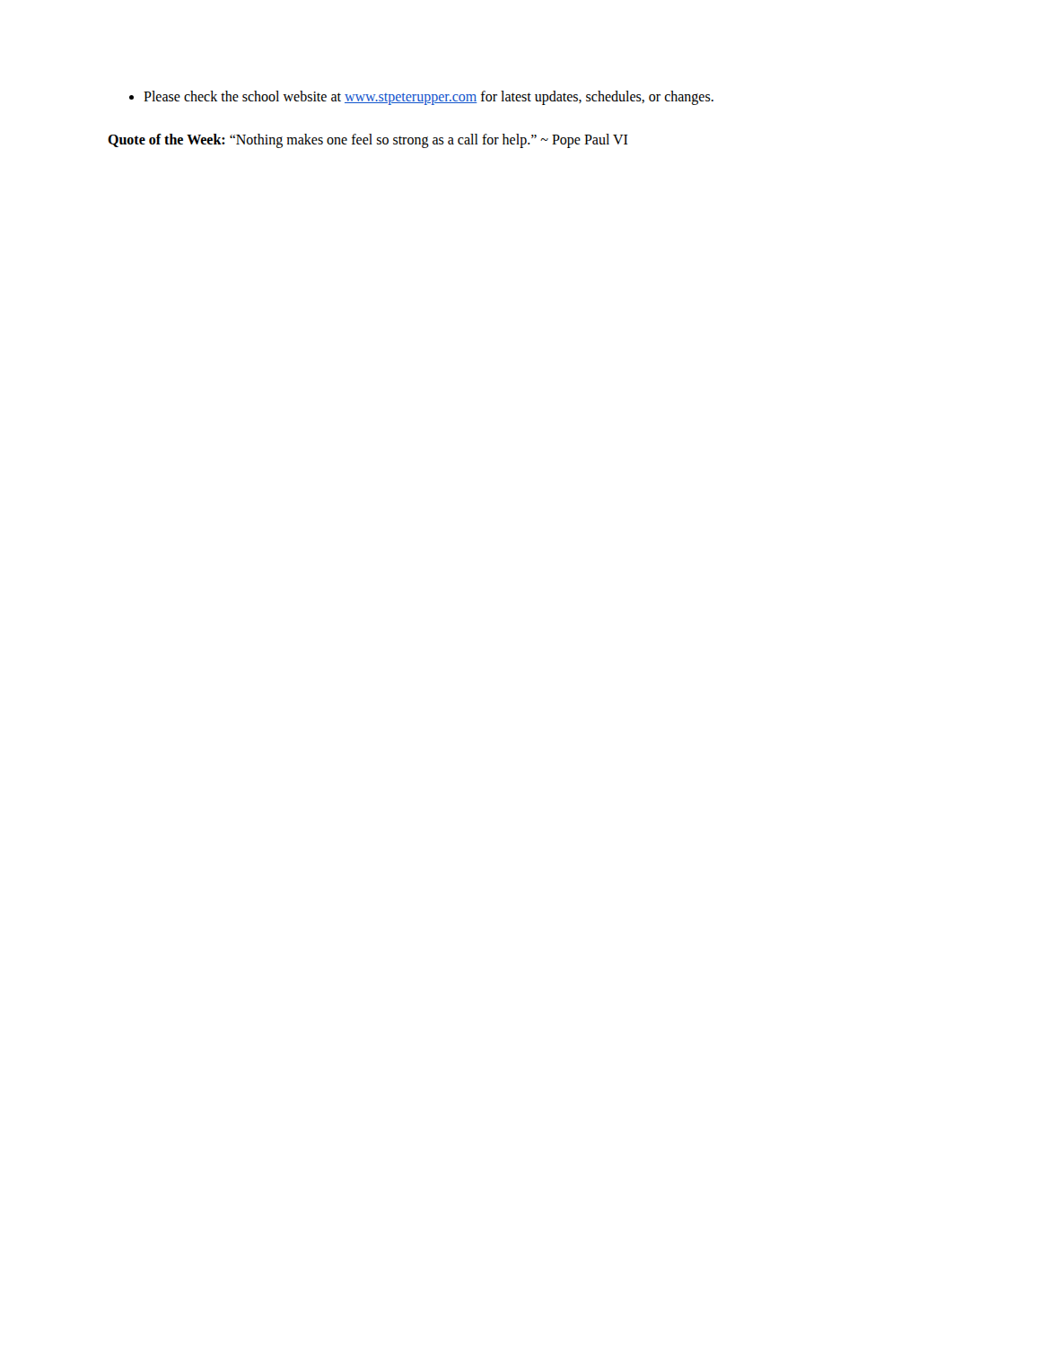Please check the school website at www.stpeterupper.com for latest updates, schedules, or changes.
Quote of the Week: “Nothing makes one feel so strong as a call for help.” ~ Pope Paul VI